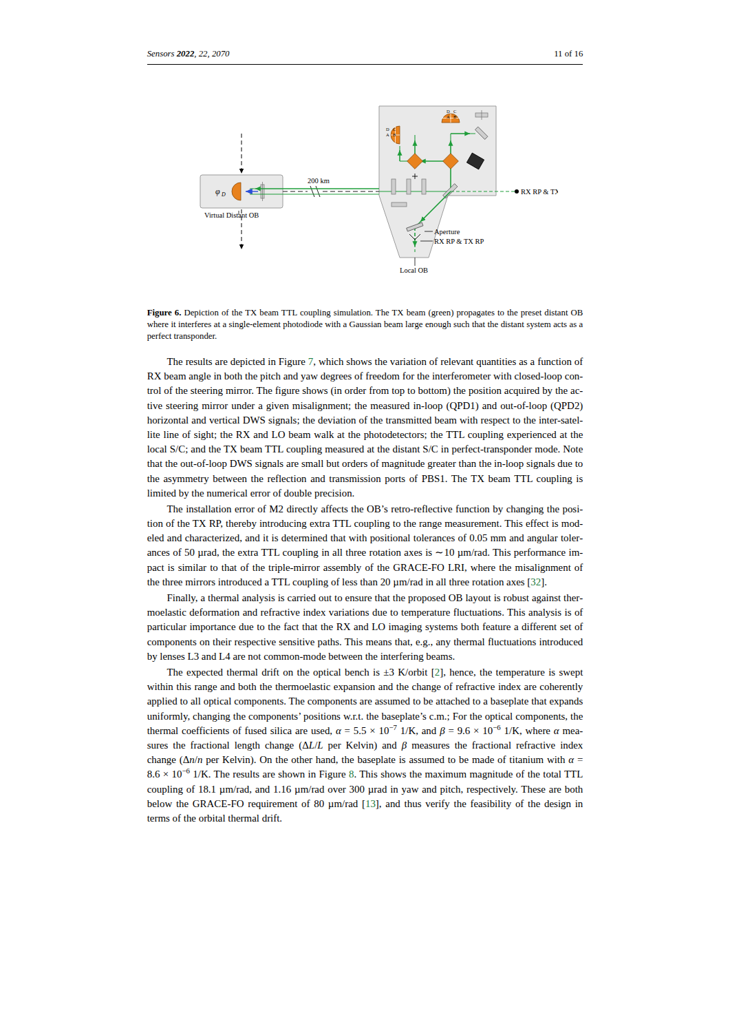Sensors 2022, 22, 2070
11 of 16
φ D 200 km DC AB DC AB RX RP & TX RP Virtual Distant OB Aperture RX RP & TX RP Local OB
Figure 6. Depiction of the TX beam TTL coupling simulation. The TX beam (green) propagates to the preset distant OB where it interferes at a single-element photodiode with a Gaussian beam large enough such that the distant system acts as a perfect transponder.
The results are depicted in Figure 7, which shows the variation of relevant quantities as a function of RX beam angle in both the pitch and yaw degrees of freedom for the interferometer with closed-loop control of the steering mirror. The figure shows (in order from top to bottom) the position acquired by the active steering mirror under a given misalignment; the measured in-loop (QPD1) and out-of-loop (QPD2) horizontal and vertical DWS signals; the deviation of the transmitted beam with respect to the inter-satellite line of sight; the RX and LO beam walk at the photodetectors; the TTL coupling experienced at the local S/C; and the TX beam TTL coupling measured at the distant S/C in perfect-transponder mode. Note that the out-of-loop DWS signals are small but orders of magnitude greater than the in-loop signals due to the asymmetry between the reflection and transmission ports of PBS1. The TX beam TTL coupling is limited by the numerical error of double precision.
The installation error of M2 directly affects the OB’s retro-reflective function by changing the position of the TX RP, thereby introducing extra TTL coupling to the range measurement. This effect is modeled and characterized, and it is determined that with positional tolerances of 0.05 mm and angular tolerances of 50 µrad, the extra TTL coupling in all three rotation axes is ∼10 µm/rad. This performance impact is similar to that of the triple-mirror assembly of the GRACE-FO LRI, where the misalignment of the three mirrors introduced a TTL coupling of less than 20 µm/rad in all three rotation axes [32].
Finally, a thermal analysis is carried out to ensure that the proposed OB layout is robust against thermoelastic deformation and refractive index variations due to temperature fluctuations. This analysis is of particular importance due to the fact that the RX and LO imaging systems both feature a different set of components on their respective sensitive paths. This means that, e.g., any thermal fluctuations introduced by lenses L3 and L4 are not common-mode between the interfering beams.
The expected thermal drift on the optical bench is ±3 K/orbit [2], hence, the temperature is swept within this range and both the thermoelastic expansion and the change of refractive index are coherently applied to all optical components. The components are assumed to be attached to a baseplate that expands uniformly, changing the components’ positions w.r.t. the baseplate’s c.m.; For the optical components, the thermal coefficients of fused silica are used, α = 5.5 × 10−7 1/K, and β = 9.6 × 10−6 1/K, where α measures the fractional length change (ΔL/L per Kelvin) and β measures the fractional refractive index change (Δn/n per Kelvin). On the other hand, the baseplate is assumed to be made of titanium with α = 8.6 × 10−6 1/K. The results are shown in Figure 8. This shows the maximum magnitude of the total TTL coupling of 18.1 µm/rad, and 1.16 µm/rad over 300 µrad in yaw and pitch, respectively. These are both below the GRACE-FO requirement of 80 µm/rad [13], and thus verify the feasibility of the design in terms of the orbital thermal drift.